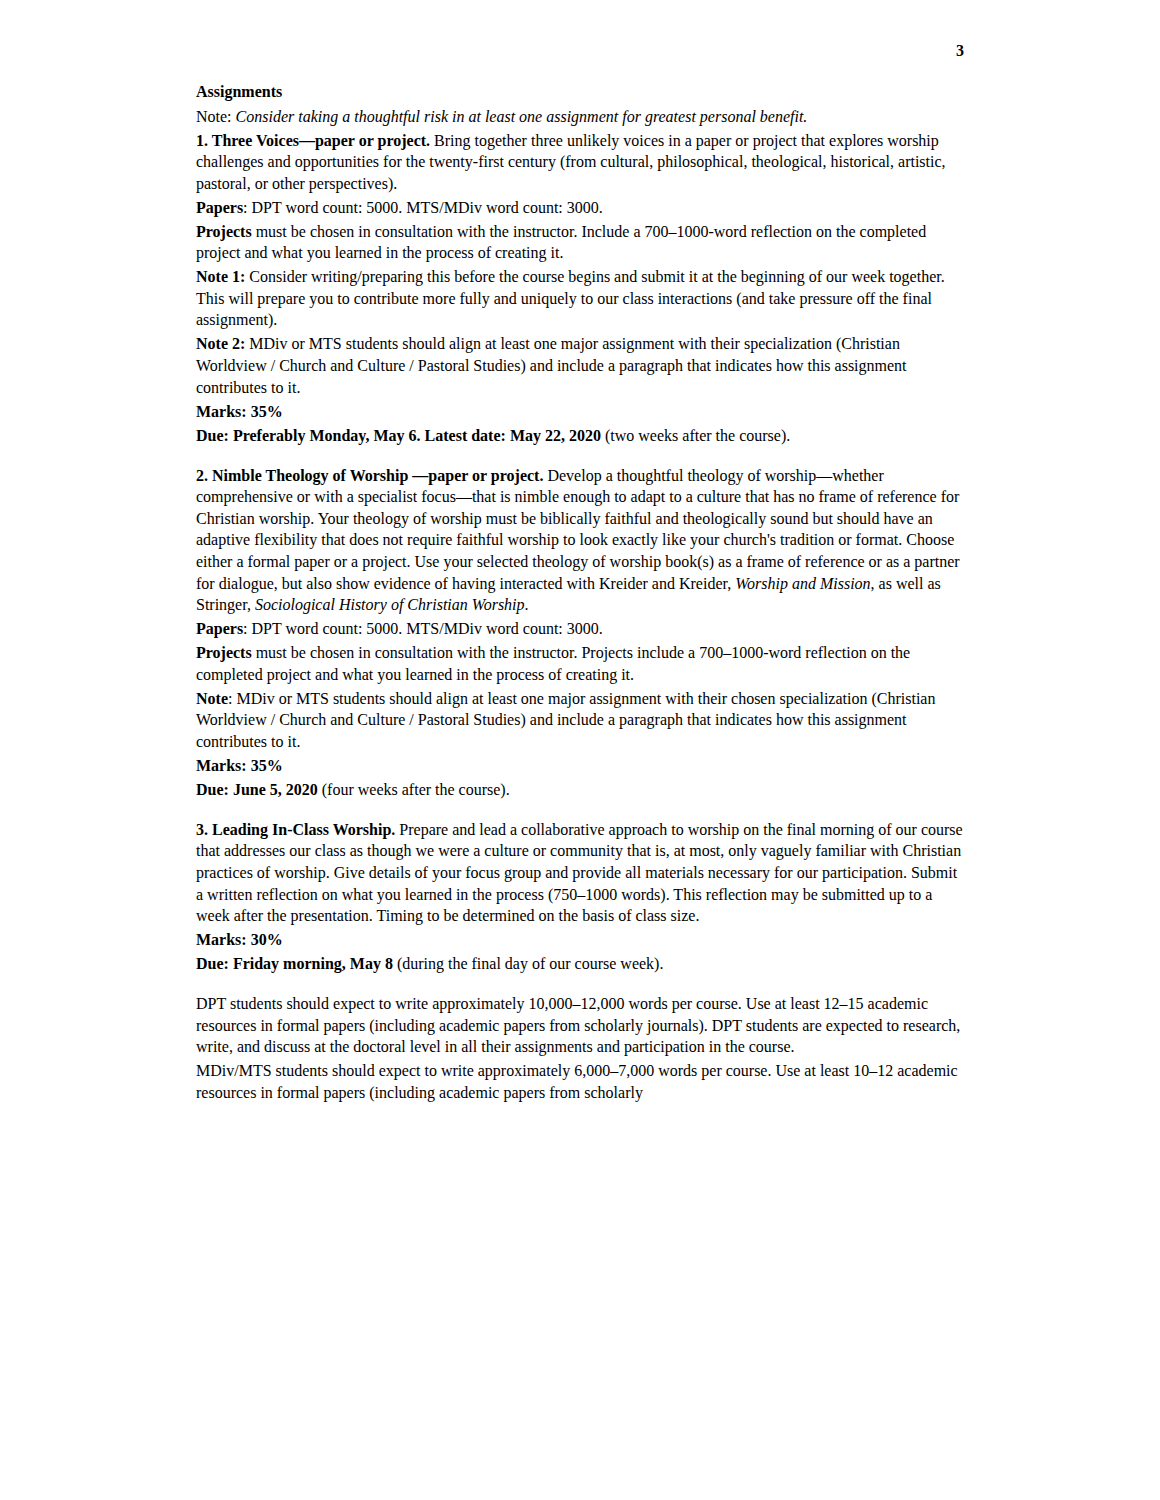3
Assignments
Note: Consider taking a thoughtful risk in at least one assignment for greatest personal benefit.
1. Three Voices—paper or project. Bring together three unlikely voices in a paper or project that explores worship challenges and opportunities for the twenty-first century (from cultural, philosophical, theological, historical, artistic, pastoral, or other perspectives).
Papers: DPT word count: 5000. MTS/MDiv word count: 3000.
Projects must be chosen in consultation with the instructor. Include a 700–1000-word reflection on the completed project and what you learned in the process of creating it.
Note 1: Consider writing/preparing this before the course begins and submit it at the beginning of our week together. This will prepare you to contribute more fully and uniquely to our class interactions (and take pressure off the final assignment).
Note 2: MDiv or MTS students should align at least one major assignment with their specialization (Christian Worldview / Church and Culture / Pastoral Studies) and include a paragraph that indicates how this assignment contributes to it.
Marks: 35%
Due: Preferably Monday, May 6. Latest date: May 22, 2020 (two weeks after the course).
2. Nimble Theology of Worship —paper or project. Develop a thoughtful theology of worship—whether comprehensive or with a specialist focus—that is nimble enough to adapt to a culture that has no frame of reference for Christian worship. Your theology of worship must be biblically faithful and theologically sound but should have an adaptive flexibility that does not require faithful worship to look exactly like your church's tradition or format. Choose either a formal paper or a project. Use your selected theology of worship book(s) as a frame of reference or as a partner for dialogue, but also show evidence of having interacted with Kreider and Kreider, Worship and Mission, as well as Stringer, Sociological History of Christian Worship.
Papers: DPT word count: 5000. MTS/MDiv word count: 3000.
Projects must be chosen in consultation with the instructor. Projects include a 700–1000-word reflection on the completed project and what you learned in the process of creating it.
Note: MDiv or MTS students should align at least one major assignment with their chosen specialization (Christian Worldview / Church and Culture / Pastoral Studies) and include a paragraph that indicates how this assignment contributes to it.
Marks: 35%
Due: June 5, 2020 (four weeks after the course).
3. Leading In-Class Worship. Prepare and lead a collaborative approach to worship on the final morning of our course that addresses our class as though we were a culture or community that is, at most, only vaguely familiar with Christian practices of worship. Give details of your focus group and provide all materials necessary for our participation. Submit a written reflection on what you learned in the process (750–1000 words). This reflection may be submitted up to a week after the presentation. Timing to be determined on the basis of class size.
Marks: 30%
Due: Friday morning, May 8 (during the final day of our course week).
DPT students should expect to write approximately 10,000–12,000 words per course. Use at least 12–15 academic resources in formal papers (including academic papers from scholarly journals). DPT students are expected to research, write, and discuss at the doctoral level in all their assignments and participation in the course.
MDiv/MTS students should expect to write approximately 6,000–7,000 words per course. Use at least 10–12 academic resources in formal papers (including academic papers from scholarly